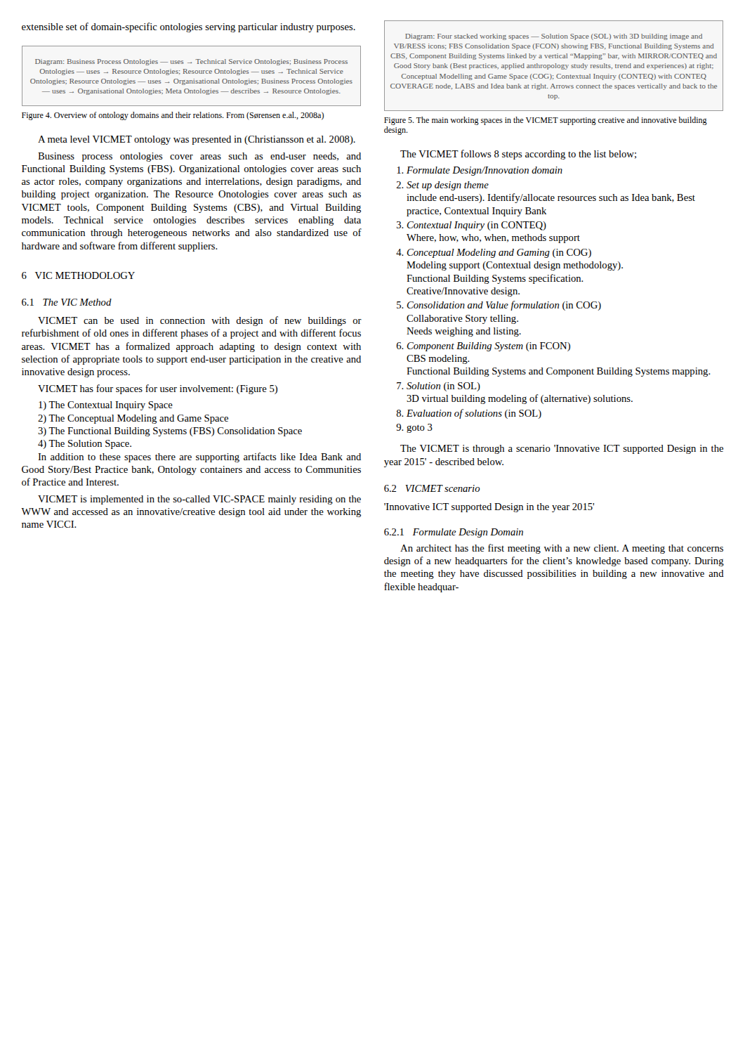extensible set of domain-specific ontologies serving particular industry purposes.
Diagram: Business Process Ontologies — uses → Technical Service Ontologies; Business Process Ontologies — uses → Resource Ontologies; Resource Ontologies — uses → Technical Service Ontologies; Resource Ontologies — uses → Organisational Ontologies; Business Process Ontologies — uses → Organisational Ontologies; Meta Ontologies — describes → Resource Ontologies.
Figure 4. Overview of ontology domains and their relations. From (Sørensen e.al., 2008a)
A meta level VICMET ontology was presented in (Christiansson et al. 2008).
Business process ontologies cover areas such as end-user needs, and Functional Building Systems (FBS). Organizational ontologies cover areas such as actor roles, company organizations and interrelations, design paradigms, and building project organization. The Resource Onotologies cover areas such as VICMET tools, Component Building Systems (CBS), and Virtual Building models. Technical service ontologies describes services enabling data communication through heterogeneous networks and also standardized use of hardware and software from different suppliers.
6 VIC METHODOLOGY
6.1 The VIC Method
VICMET can be used in connection with design of new buildings or refurbishment of old ones in different phases of a project and with different focus areas. VICMET has a formalized approach adapting to design context with selection of appropriate tools to support end-user participation in the creative and innovative design process.
VICMET has four spaces for user involvement: (Figure 5)
1) The Contextual Inquiry Space
2) The Conceptual Modeling and Game Space
3) The Functional Building Systems (FBS) Consolidation Space
4) The Solution Space.
In addition to these spaces there are supporting artifacts like Idea Bank and Good Story/Best Practice bank, Ontology containers and access to Communities of Practice and Interest.
VICMET is implemented in the so-called VIC-SPACE mainly residing on the WWW and accessed as an innovative/creative design tool aid under the working name VICCI.
Diagram: Four stacked working spaces — Solution Space (SOL) with 3D building image and VB/RESS icons; FBS Consolidation Space (FCON) showing FBS, Functional Building Systems and CBS, Component Building Systems linked by a vertical “Mapping” bar, with MIRROR/CONTEQ and Good Story bank (Best practices, applied anthropology study results, trend and experiences) at right; Conceptual Modelling and Game Space (COG); Contextual Inquiry (CONTEQ) with CONTEQ COVERAGE node, LABS and Idea bank at right. Arrows connect the spaces vertically and back to the top.
Figure 5. The main working spaces in the VICMET supporting creative and innovative building design.
The VICMET follows 8 steps according to the list below;
Formulate Design/Innovation domain
Set up design theme include end-users). Identify/allocate resources such as Idea bank, Best practice, Contextual Inquiry Bank
Contextual Inquiry (in CONTEQ) Where, how, who, when, methods support
Conceptual Modeling and Gaming (in COG) Modeling support (Contextual design methodology). Functional Building Systems specification. Creative/Innovative design.
Consolidation and Value formulation (in COG) Collaborative Story telling. Needs weighing and listing.
Component Building System (in FCON) CBS modeling. Functional Building Systems and Component Building Systems mapping.
Solution (in SOL) 3D virtual building modeling of (alternative) solutions.
Evaluation of solutions (in SOL)
goto 3
The VICMET is through a scenario 'Innovative ICT supported Design in the year 2015' - described below.
6.2 VICMET scenario
'Innovative ICT supported Design in the year 2015'
6.2.1 Formulate Design Domain
An architect has the first meeting with a new client. A meeting that concerns design of a new headquarters for the client’s knowledge based company. During the meeting they have discussed possibilities in building a new innovative and flexible headquar-